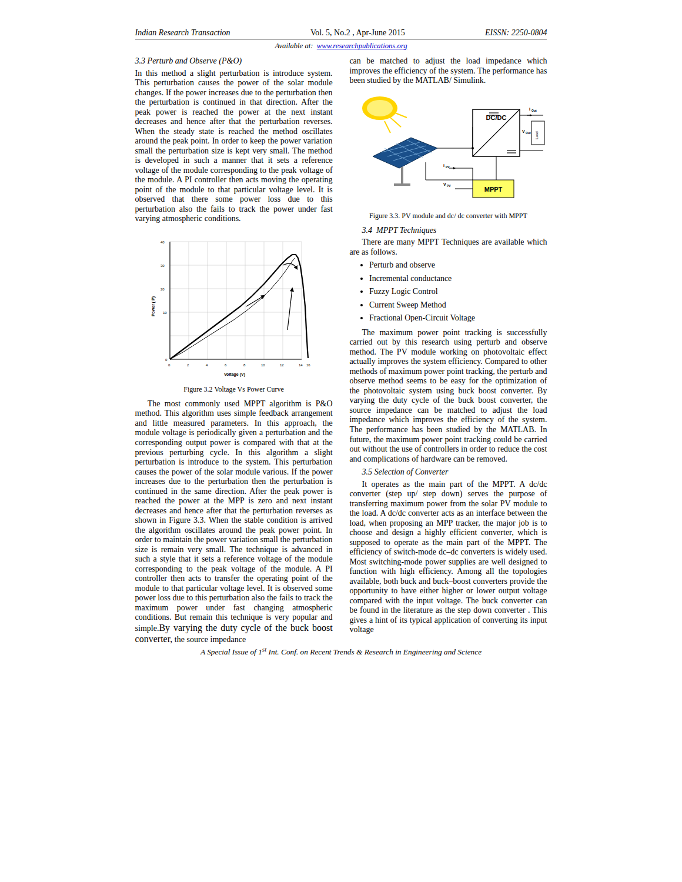Indian Research Transaction Vol. 5, No.2 , Apr-June 2015 EISSN: 2250-0804
Available at: www.researchpublications.org
3.3 Perturb and Observe (P&O)
In this method a slight perturbation is introduce system. This perturbation causes the power of the solar module changes. If the power increases due to the perturbation then the perturbation is continued in that direction. After the peak power is reached the power at the next instant decreases and hence after that the perturbation reverses. When the steady state is reached the method oscillates around the peak point. In order to keep the power variation small the perturbation size is kept very small. The method is developed in such a manner that it sets a reference voltage of the module corresponding to the peak voltage of the module. A PI controller then acts moving the operating point of the module to that particular voltage level. It is observed that there some power loss due to this perturbation also the fails to track the power under fast varying atmospheric conditions.
40 30 20 10 0 0 2 4 6 8 10 12 14 16 Voltage (V) Power ( P)
Figure 3.2 Voltage Vs Power Curve
The most commonly used MPPT algorithm is P&O method. This algorithm uses simple feedback arrangement and little measured parameters. In this approach, the module voltage is periodically given a perturbation and the corresponding output power is compared with that at the previous perturbing cycle. In this algorithm a slight perturbation is introduce to the system. This perturbation causes the power of the solar module various. If the power increases due to the perturbation then the perturbation is continued in the same direction. After the peak power is reached the power at the MPP is zero and next instant decreases and hence after that the perturbation reverses as shown in Figure 3.3. When the stable condition is arrived the algorithm oscillates around the peak power point. In order to maintain the power variation small the perturbation size is remain very small. The technique is advanced in such a style that it sets a reference voltage of the module corresponding to the peak voltage of the module. A PI controller then acts to transfer the operating point of the module to that particular voltage level. It is observed some power loss due to this perturbation also the fails to track the maximum power under fast changing atmospheric conditions. But remain this technique is very popular and simple.By varying the duty cycle of the buck boost converter, the source impedance
can be matched to adjust the load impedance which improves the efficiency of the system. The performance has been studied by the MATLAB/ Simulink.
DC/DC Load i Out V Out MPPT i PV V PV
Figure 3.3. PV module and dc/ dc converter with MPPT
3.4 MPPT Techniques
There are many MPPT Techniques are available which are as follows.
Perturb and observe
Incremental conductance
Fuzzy Logic Control
Current Sweep Method
Fractional Open-Circuit Voltage
The maximum power point tracking is successfully carried out by this research using perturb and observe method. The PV module working on photovoltaic effect actually improves the system efficiency. Compared to other methods of maximum power point tracking, the perturb and observe method seems to be easy for the optimization of the photovoltaic system using buck boost converter. By varying the duty cycle of the buck boost converter, the source impedance can be matched to adjust the load impedance which improves the efficiency of the system. The performance has been studied by the MATLAB. In future, the maximum power point tracking could be carried out without the use of controllers in order to reduce the cost and complications of hardware can be removed.
3.5 Selection of Converter
It operates as the main part of the MPPT. A dc/dc converter (step up/ step down) serves the purpose of transferring maximum power from the solar PV module to the load. A dc/dc converter acts as an interface between the load, when proposing an MPP tracker, the major job is to choose and design a highly efficient converter, which is supposed to operate as the main part of the MPPT. The efficiency of switch-mode dc–dc converters is widely used. Most switching-mode power supplies are well designed to function with high efficiency. Among all the topologies available, both buck and buck–boost converters provide the opportunity to have either higher or lower output voltage compared with the input voltage. The buck converter can be found in the literature as the step down converter . This gives a hint of its typical application of converting its input voltage
A Special Issue of 1st Int. Conf. on Recent Trends & Research in Engineering and Science